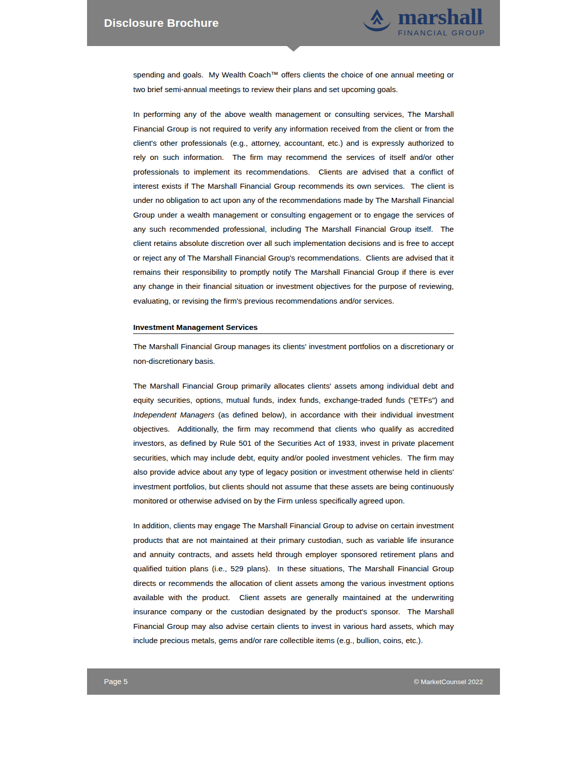Disclosure Brochure
marshall
FINANCIAL GROUP
spending and goals. My Wealth Coach™ offers clients the choice of one annual meeting or two brief semi-annual meetings to review their plans and set upcoming goals.
In performing any of the above wealth management or consulting services, The Marshall Financial Group is not required to verify any information received from the client or from the client's other professionals (e.g., attorney, accountant, etc.) and is expressly authorized to rely on such information. The firm may recommend the services of itself and/or other professionals to implement its recommendations. Clients are advised that a conflict of interest exists if The Marshall Financial Group recommends its own services. The client is under no obligation to act upon any of the recommendations made by The Marshall Financial Group under a wealth management or consulting engagement or to engage the services of any such recommended professional, including The Marshall Financial Group itself. The client retains absolute discretion over all such implementation decisions and is free to accept or reject any of The Marshall Financial Group's recommendations. Clients are advised that it remains their responsibility to promptly notify The Marshall Financial Group if there is ever any change in their financial situation or investment objectives for the purpose of reviewing, evaluating, or revising the firm's previous recommendations and/or services.
Investment Management Services
The Marshall Financial Group manages its clients' investment portfolios on a discretionary or non-discretionary basis.
The Marshall Financial Group primarily allocates clients' assets among individual debt and equity securities, options, mutual funds, index funds, exchange-traded funds ("ETFs") and Independent Managers (as defined below), in accordance with their individual investment objectives. Additionally, the firm may recommend that clients who qualify as accredited investors, as defined by Rule 501 of the Securities Act of 1933, invest in private placement securities, which may include debt, equity and/or pooled investment vehicles. The firm may also provide advice about any type of legacy position or investment otherwise held in clients' investment portfolios, but clients should not assume that these assets are being continuously monitored or otherwise advised on by the Firm unless specifically agreed upon.
In addition, clients may engage The Marshall Financial Group to advise on certain investment products that are not maintained at their primary custodian, such as variable life insurance and annuity contracts, and assets held through employer sponsored retirement plans and qualified tuition plans (i.e., 529 plans). In these situations, The Marshall Financial Group directs or recommends the allocation of client assets among the various investment options available with the product. Client assets are generally maintained at the underwriting insurance company or the custodian designated by the product's sponsor. The Marshall Financial Group may also advise certain clients to invest in various hard assets, which may include precious metals, gems and/or rare collectible items (e.g., bullion, coins, etc.).
Page 5
© MarketCounsel 2022